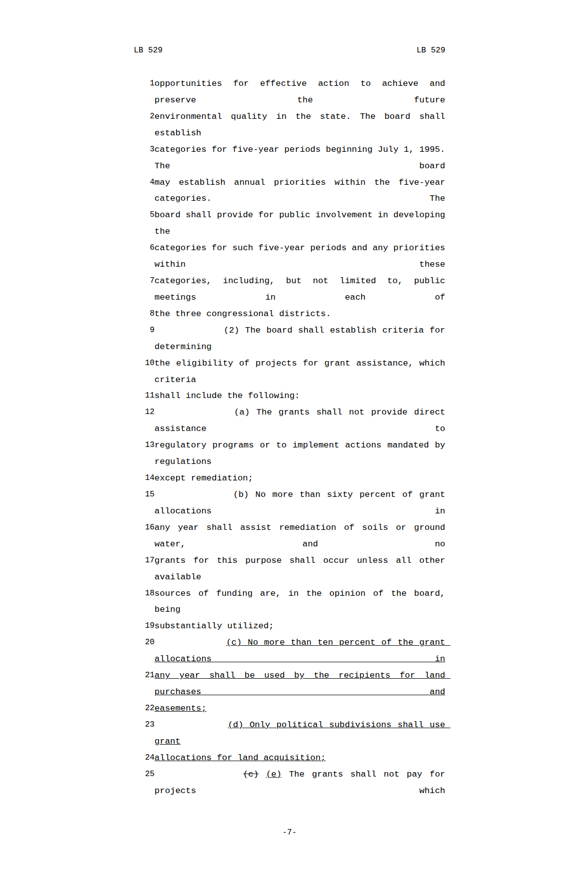LB 529 LB 529
| 1 | opportunities for effective action to achieve and preserve the future |
| 2 | environmental quality in the state. The board shall establish |
| 3 | categories for five-year periods beginning July 1, 1995. The board |
| 4 | may establish annual priorities within the five-year categories. The |
| 5 | board shall provide for public involvement in developing the |
| 6 | categories for such five-year periods and any priorities within these |
| 7 | categories, including, but not limited to, public meetings in each of |
| 8 | the three congressional districts. |
| 9 | (2) The board shall establish criteria for determining |
| 10 | the eligibility of projects for grant assistance, which criteria |
| 11 | shall include the following: |
| 12 | (a) The grants shall not provide direct assistance to |
| 13 | regulatory programs or to implement actions mandated by regulations |
| 14 | except remediation; |
| 15 | (b) No more than sixty percent of grant allocations in |
| 16 | any year shall assist remediation of soils or ground water, and no |
| 17 | grants for this purpose shall occur unless all other available |
| 18 | sources of funding are, in the opinion of the board, being |
| 19 | substantially utilized; |
| 20 | (c) No more than ten percent of the grant allocations in |
| 21 | any year shall be used by the recipients for land purchases and |
| 22 | easements; |
| 23 | (d) Only political subdivisions shall use grant |
| 24 | allocations for land acquisition; |
| 25 | (c) (e) The grants shall not pay for projects which |
-7-